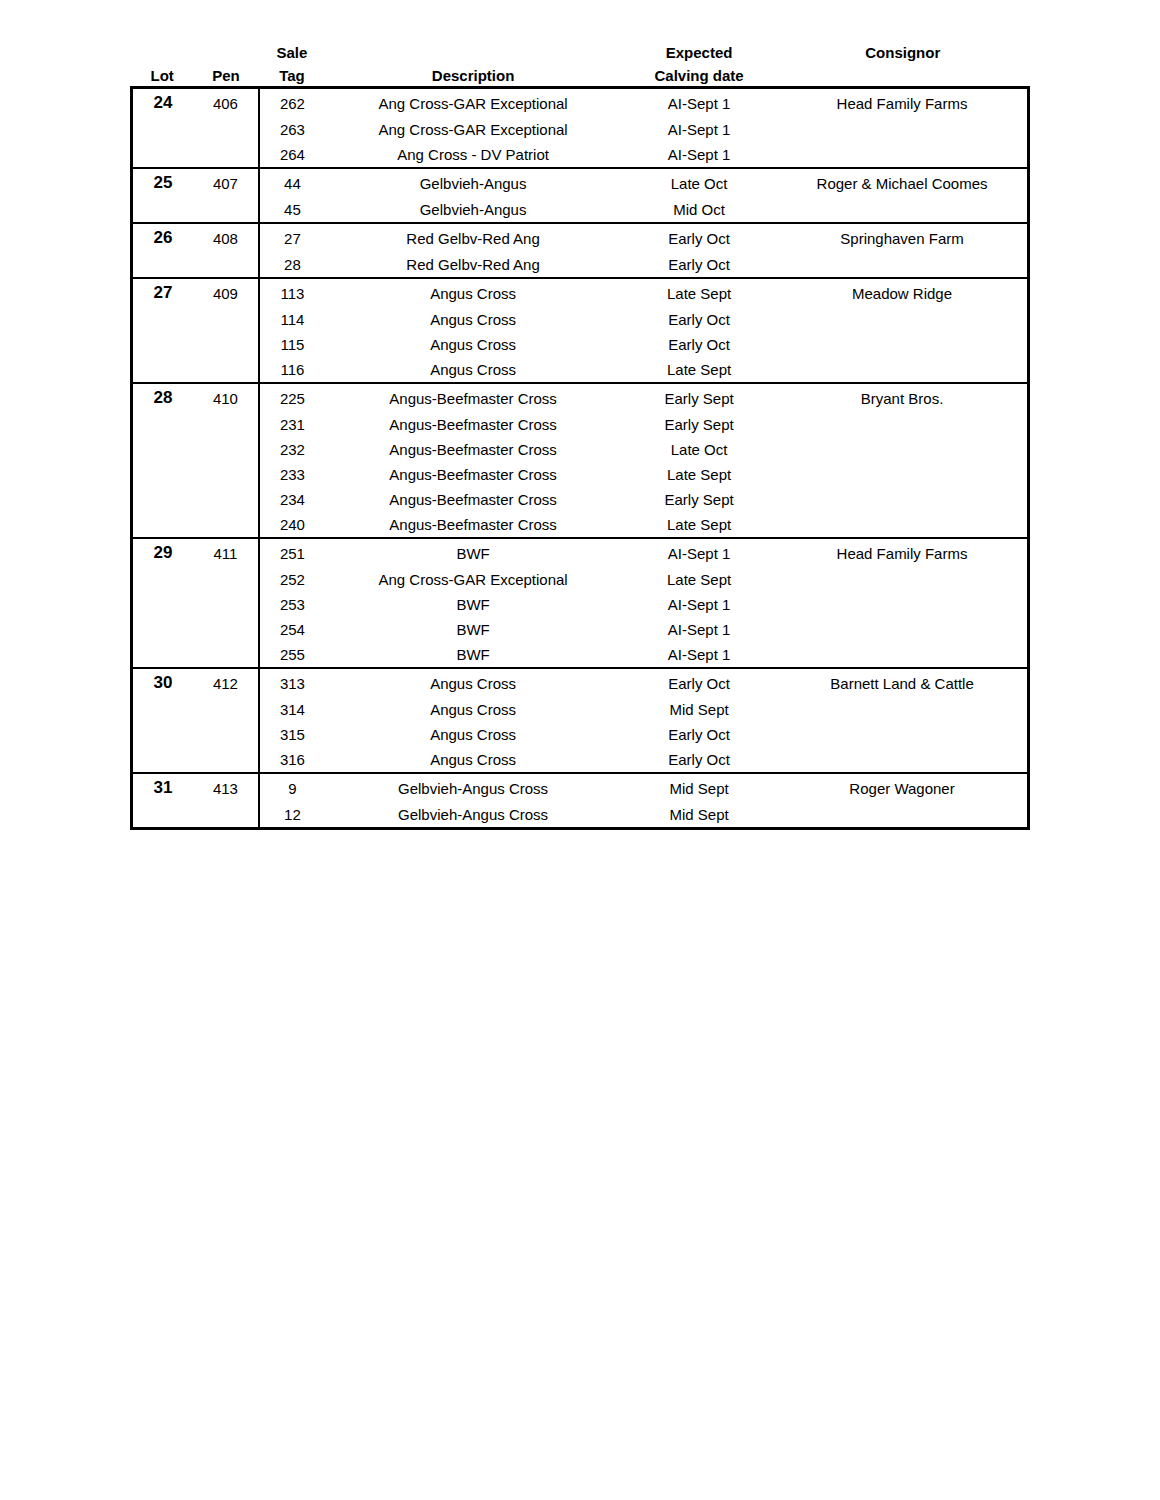| | | Sale | | Expected | Consignor |
| --- | --- | --- | --- | --- | --- |
| Lot | Pen | Tag | Description | Calving date | |
| 24 | 406 | 262 | Ang Cross-GAR Exceptional | AI-Sept 1 | Head Family Farms |
| | | 263 | Ang Cross-GAR Exceptional | AI-Sept 1 | |
| | | 264 | Ang Cross - DV Patriot | AI-Sept 1 | |
| 25 | 407 | 44 | Gelbvieh-Angus | Late Oct | Roger & Michael Coomes |
| | | 45 | Gelbvieh-Angus | Mid Oct | |
| 26 | 408 | 27 | Red Gelbv-Red Ang | Early Oct | Springhaven Farm |
| | | 28 | Red Gelbv-Red Ang | Early Oct | |
| 27 | 409 | 113 | Angus Cross | Late Sept | Meadow Ridge |
| | | 114 | Angus Cross | Early Oct | |
| | | 115 | Angus Cross | Early Oct | |
| | | 116 | Angus Cross | Late Sept | |
| 28 | 410 | 225 | Angus-Beefmaster Cross | Early Sept | Bryant Bros. |
| | | 231 | Angus-Beefmaster Cross | Early Sept | |
| | | 232 | Angus-Beefmaster Cross | Late Oct | |
| | | 233 | Angus-Beefmaster Cross | Late Sept | |
| | | 234 | Angus-Beefmaster Cross | Early Sept | |
| | | 240 | Angus-Beefmaster Cross | Late Sept | |
| 29 | 411 | 251 | BWF | AI-Sept 1 | Head Family Farms |
| | | 252 | Ang Cross-GAR Exceptional | Late Sept | |
| | | 253 | BWF | AI-Sept 1 | |
| | | 254 | BWF | AI-Sept 1 | |
| | | 255 | BWF | AI-Sept 1 | |
| 30 | 412 | 313 | Angus Cross | Early Oct | Barnett Land & Cattle |
| | | 314 | Angus Cross | Mid Sept | |
| | | 315 | Angus Cross | Early Oct | |
| | | 316 | Angus Cross | Early Oct | |
| 31 | 413 | 9 | Gelbvieh-Angus Cross | Mid Sept | Roger Wagoner |
| | | 12 | Gelbvieh-Angus Cross | Mid Sept | |